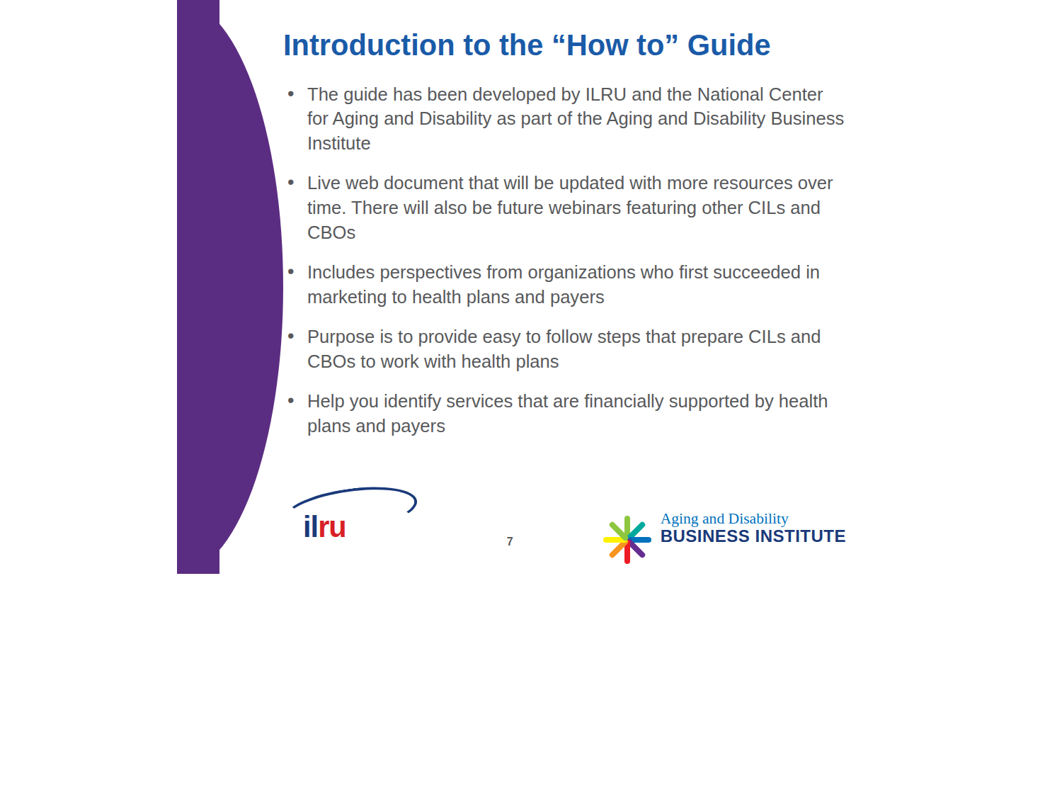Introduction to the “How to” Guide
The guide has been developed by ILRU and the National Center for Aging and Disability as part of the Aging and Disability Business Institute
Live web document that will be updated with more resources over time. There will also be future webinars featuring other CILs and CBOs
Includes perspectives from organizations who first succeeded in marketing to health plans and payers
Purpose is to provide easy to follow steps that prepare CILs and CBOs to work with health plans
Help you identify services that are financially supported by health plans and payers
ilru
7
Aging and Disability
BUSINESS INSTITUTE